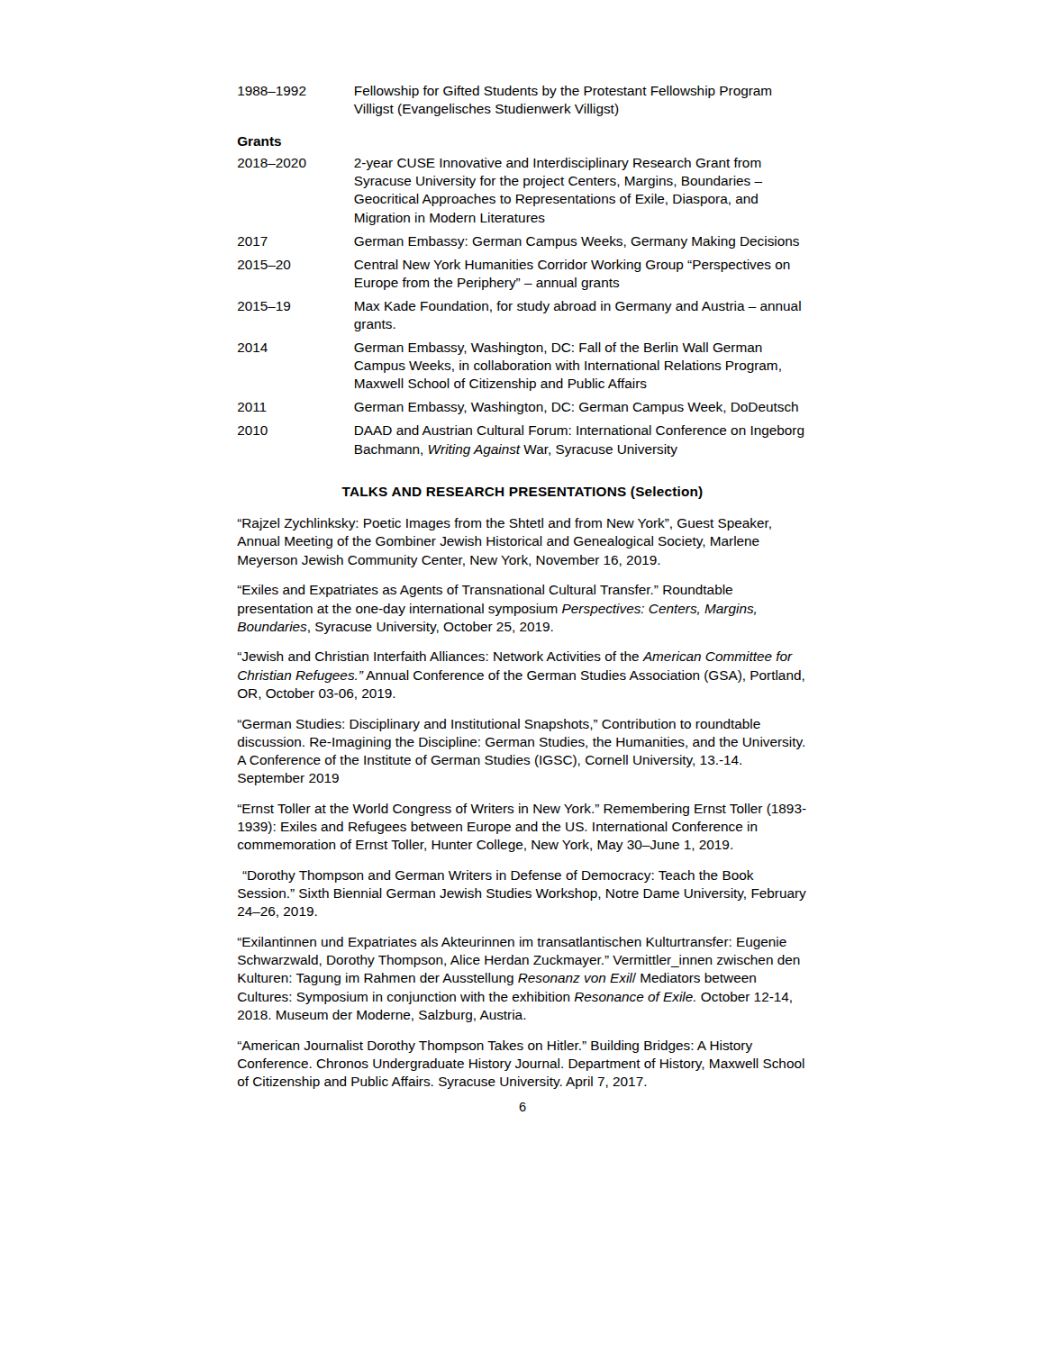| 1988–1992 | Fellowship for Gifted Students by the Protestant Fellowship Program Villigst (Evangelisches Studienwerk Villigst) |
Grants
| 2018–2020 | 2-year CUSE Innovative and Interdisciplinary Research Grant from Syracuse University for the project Centers, Margins, Boundaries – Geocritical Approaches to Representations of Exile, Diaspora, and Migration in Modern Literatures |
| 2017 | German Embassy: German Campus Weeks, Germany Making Decisions |
| 2015–20 | Central New York Humanities Corridor Working Group “Perspectives on Europe from the Periphery” – annual grants |
| 2015–19 | Max Kade Foundation, for study abroad in Germany and Austria – annual grants. |
| 2014 | German Embassy, Washington, DC: Fall of the Berlin Wall German Campus Weeks, in collaboration with International Relations Program, Maxwell School of Citizenship and Public Affairs |
| 2011 | German Embassy, Washington, DC: German Campus Week, DoDeutsch |
| 2010 | DAAD and Austrian Cultural Forum: International Conference on Ingeborg Bachmann, Writing Against War, Syracuse University |
TALKS AND RESEARCH PRESENTATIONS (Selection)
“Rajzel Zychlinksky: Poetic Images from the Shtetl and from New York”, Guest Speaker, Annual Meeting of the Gombiner Jewish Historical and Genealogical Society, Marlene Meyerson Jewish Community Center, New York, November 16, 2019.
“Exiles and Expatriates as Agents of Transnational Cultural Transfer.” Roundtable presentation at the one-day international symposium Perspectives: Centers, Margins, Boundaries, Syracuse University, October 25, 2019.
“Jewish and Christian Interfaith Alliances: Network Activities of the American Committee for Christian Refugees.” Annual Conference of the German Studies Association (GSA), Portland, OR, October 03-06, 2019.
“German Studies: Disciplinary and Institutional Snapshots,” Contribution to roundtable discussion. Re-Imagining the Discipline: German Studies, the Humanities, and the University. A Conference of the Institute of German Studies (IGSC), Cornell University, 13.-14. September 2019
“Ernst Toller at the World Congress of Writers in New York.” Remembering Ernst Toller (1893-1939): Exiles and Refugees between Europe and the US. International Conference in commemoration of Ernst Toller, Hunter College, New York, May 30–June 1, 2019.
“Dorothy Thompson and German Writers in Defense of Democracy: Teach the Book Session.” Sixth Biennial German Jewish Studies Workshop, Notre Dame University, February 24–26, 2019.
“Exilantinnen und Expatriates als Akteurinnen im transatlantischen Kulturtransfer: Eugenie Schwarzwald, Dorothy Thompson, Alice Herdan Zuckmayer.” Vermittler_innen zwischen den Kulturen: Tagung im Rahmen der Ausstellung Resonanz von Exil/ Mediators between Cultures: Symposium in conjunction with the exhibition Resonance of Exile. October 12-14, 2018. Museum der Moderne, Salzburg, Austria.
“American Journalist Dorothy Thompson Takes on Hitler.” Building Bridges: A History Conference. Chronos Undergraduate History Journal. Department of History, Maxwell School of Citizenship and Public Affairs. Syracuse University. April 7, 2017.
6